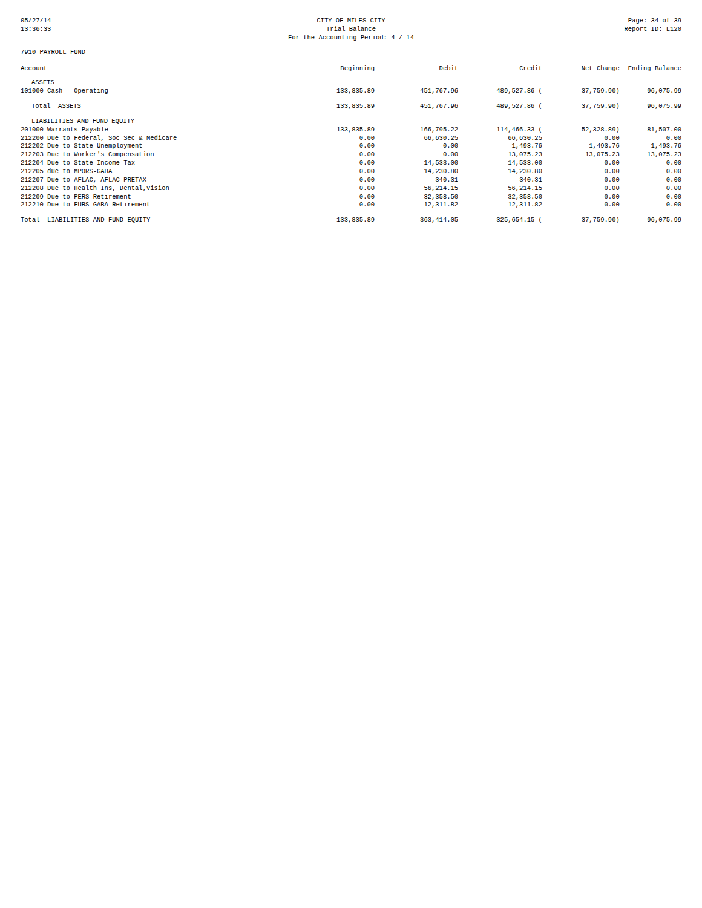| 05/27/14 | CITY OF MILES CITY | Page: 34 of 39 |
| 13:36:33 | Trial Balance | Report ID: L120 |
| | For the Accounting Period: 4 / 14 | |
7910 PAYROLL FUND
| Account | Beginning | Debit | Credit | Net Change | Ending Balance |
| --- | --- | --- | --- | --- | --- |
| ASSETS |
| 101000 Cash - Operating | 133,835.89 | 451,767.96 | 489,527.86 ( | 37,759.90) | 96,075.99 |
| Total ASSETS | 133,835.89 | 451,767.96 | 489,527.86 ( | 37,759.90) | 96,075.99 |
| LIABILITIES AND FUND EQUITY |
| 201000 Warrants Payable | 133,835.89 | 166,795.22 | 114,466.33 ( | 52,328.89) | 81,507.00 |
| 212200 Due to Federal, Soc Sec & Medicare | 0.00 | 66,630.25 | 66,630.25 | 0.00 | 0.00 |
| 212202 Due to State Unemployment | 0.00 | 0.00 | 1,493.76 | 1,493.76 | 1,493.76 |
| 212203 Due to Worker's Compensation | 0.00 | 0.00 | 13,075.23 | 13,075.23 | 13,075.23 |
| 212204 Due to State Income Tax | 0.00 | 14,533.00 | 14,533.00 | 0.00 | 0.00 |
| 212205 due to MPORS-GABA | 0.00 | 14,230.80 | 14,230.80 | 0.00 | 0.00 |
| 212207 Due to AFLAC, AFLAC PRETAX | 0.00 | 340.31 | 340.31 | 0.00 | 0.00 |
| 212208 Due to Health Ins, Dental,Vision | 0.00 | 56,214.15 | 56,214.15 | 0.00 | 0.00 |
| 212209 Due to PERS Retirement | 0.00 | 32,358.50 | 32,358.50 | 0.00 | 0.00 |
| 212210 Due to FURS-GABA Retirement | 0.00 | 12,311.82 | 12,311.82 | 0.00 | 0.00 |
| Total LIABILITIES AND FUND EQUITY | 133,835.89 | 363,414.05 | 325,654.15 ( | 37,759.90) | 96,075.99 |